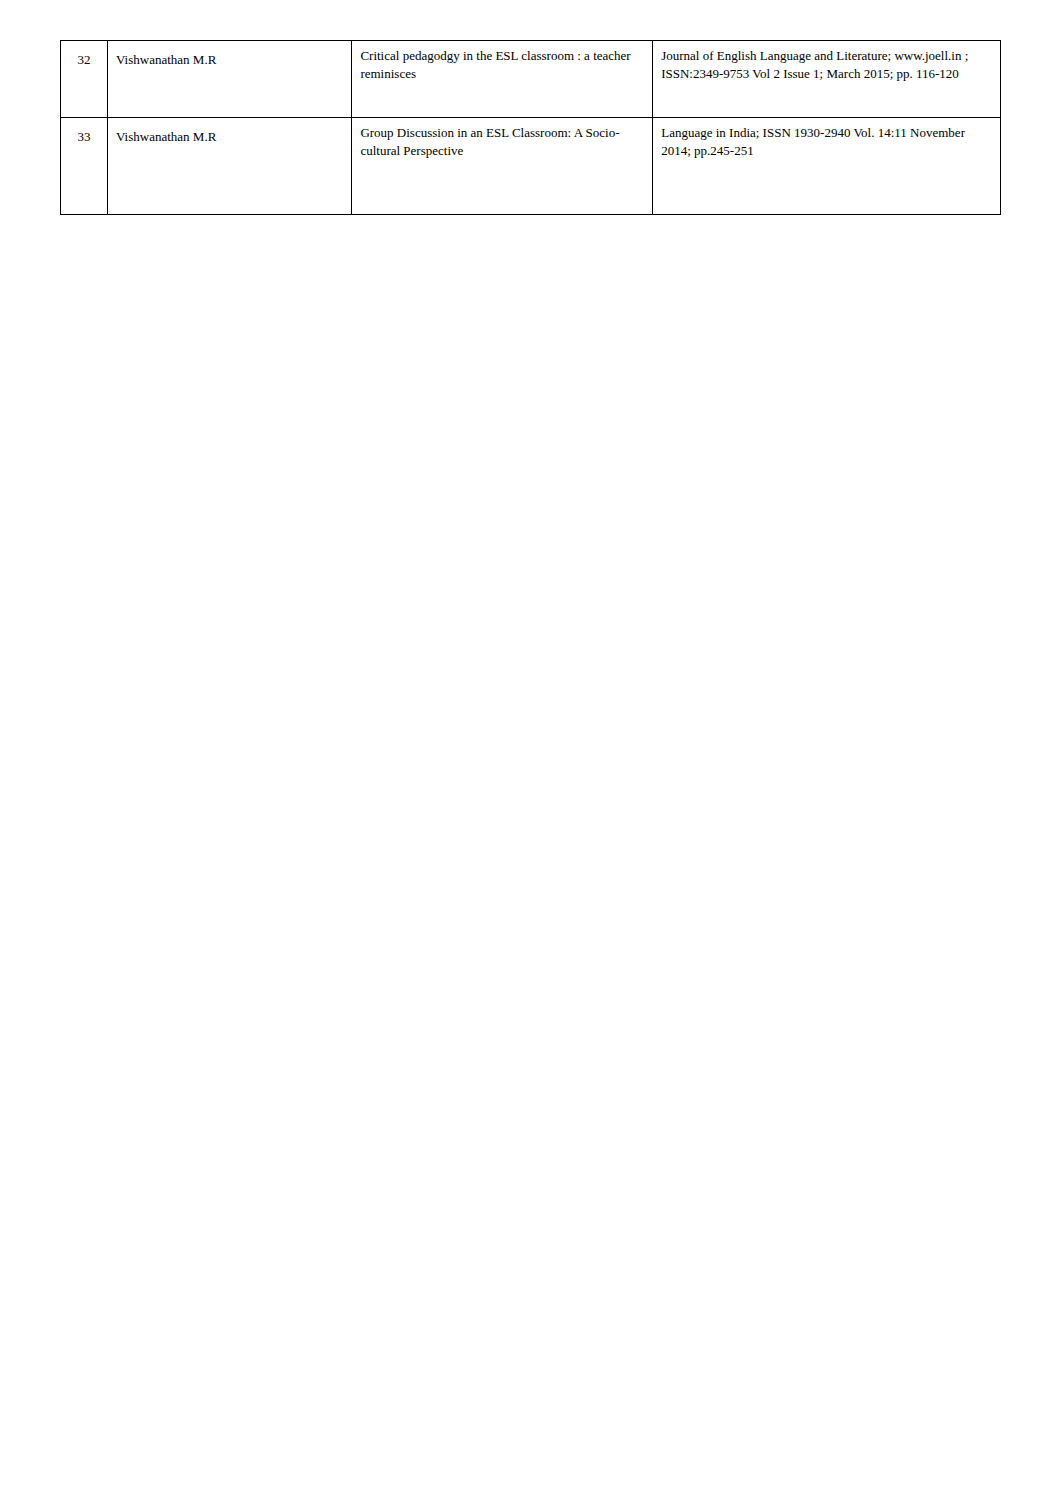| 32 | Vishwanathan M.R | Critical pedagodgy in the ESL classroom : a teacher reminisces | Journal of English Language and Literature; www.joell.in ; ISSN:2349-9753 Vol 2 Issue 1; March 2015; pp. 116-120 |
| 33 | Vishwanathan M.R | Group Discussion in an ESL Classroom: A Socio-cultural Perspective | Language in India; ISSN 1930-2940 Vol. 14:11 November 2014; pp.245-251 |